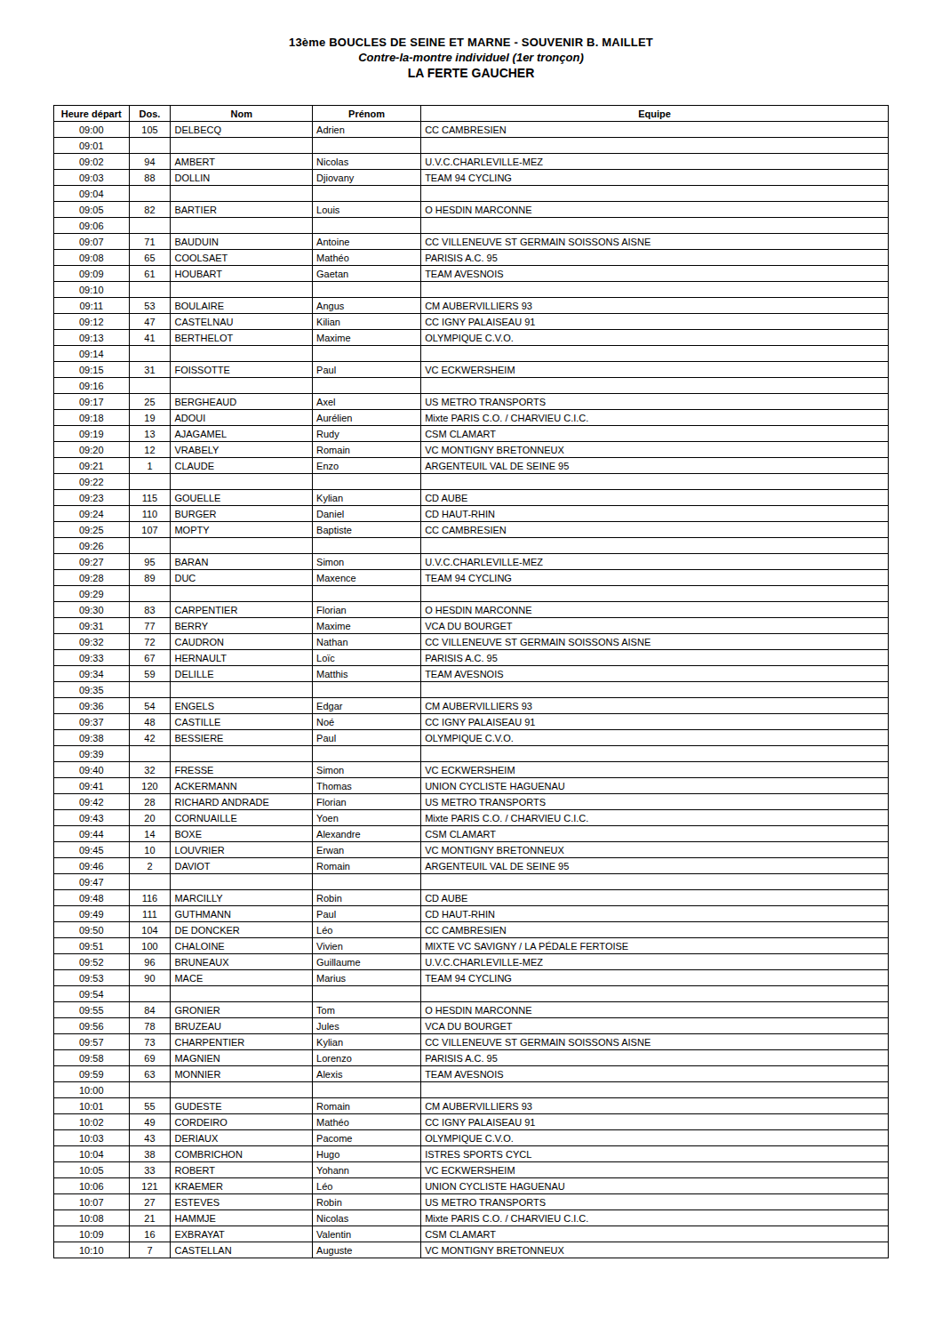13ème BOUCLES DE SEINE ET MARNE - SOUVENIR B. MAILLET
Contre-la-montre individuel (1er tronçon)
LA FERTE GAUCHER
| Heure départ | Dos. | Nom | Prénom | Equipe |
| --- | --- | --- | --- | --- |
| 09:00 | 105 | DELBECQ | Adrien | CC CAMBRESIEN |
| 09:01 | | | | |
| 09:02 | 94 | AMBERT | Nicolas | U.V.C.CHARLEVILLE-MEZ |
| 09:03 | 88 | DOLLIN | Djiovany | TEAM 94 CYCLING |
| 09:04 | | | | |
| 09:05 | 82 | BARTIER | Louis | O HESDIN MARCONNE |
| 09:06 | | | | |
| 09:07 | 71 | BAUDUIN | Antoine | CC VILLENEUVE ST GERMAIN SOISSONS AISNE |
| 09:08 | 65 | COOLSAET | Mathéo | PARISIS A.C. 95 |
| 09:09 | 61 | HOUBART | Gaetan | TEAM AVESNOIS |
| 09:10 | | | | |
| 09:11 | 53 | BOULAIRE | Angus | CM AUBERVILLIERS 93 |
| 09:12 | 47 | CASTELNAU | Kilian | CC IGNY PALAISEAU 91 |
| 09:13 | 41 | BERTHELOT | Maxime | OLYMPIQUE C.V.O. |
| 09:14 | | | | |
| 09:15 | 31 | FOISSOTTE | Paul | VC ECKWERSHEIM |
| 09:16 | | | | |
| 09:17 | 25 | BERGHEAUD | Axel | US METRO TRANSPORTS |
| 09:18 | 19 | ADOUI | Aurélien | Mixte PARIS C.O. / CHARVIEU C.I.C. |
| 09:19 | 13 | AJAGAMEL | Rudy | CSM CLAMART |
| 09:20 | 12 | VRABELY | Romain | VC MONTIGNY BRETONNEUX |
| 09:21 | 1 | CLAUDE | Enzo | ARGENTEUIL VAL DE SEINE 95 |
| 09:22 | | | | |
| 09:23 | 115 | GOUELLE | Kylian | CD AUBE |
| 09:24 | 110 | BURGER | Daniel | CD HAUT-RHIN |
| 09:25 | 107 | MOPTY | Baptiste | CC CAMBRESIEN |
| 09:26 | | | | |
| 09:27 | 95 | BARAN | Simon | U.V.C.CHARLEVILLE-MEZ |
| 09:28 | 89 | DUC | Maxence | TEAM 94 CYCLING |
| 09:29 | | | | |
| 09:30 | 83 | CARPENTIER | Florian | O HESDIN MARCONNE |
| 09:31 | 77 | BERRY | Maxime | VCA DU BOURGET |
| 09:32 | 72 | CAUDRON | Nathan | CC VILLENEUVE ST GERMAIN SOISSONS AISNE |
| 09:33 | 67 | HERNAULT | Loïc | PARISIS A.C. 95 |
| 09:34 | 59 | DELILLE | Matthis | TEAM AVESNOIS |
| 09:35 | | | | |
| 09:36 | 54 | ENGELS | Edgar | CM AUBERVILLIERS 93 |
| 09:37 | 48 | CASTILLE | Noé | CC IGNY PALAISEAU 91 |
| 09:38 | 42 | BESSIERE | Paul | OLYMPIQUE C.V.O. |
| 09:39 | | | | |
| 09:40 | 32 | FRESSE | Simon | VC ECKWERSHEIM |
| 09:41 | 120 | ACKERMANN | Thomas | UNION CYCLISTE HAGUENAU |
| 09:42 | 28 | RICHARD ANDRADE | Florian | US METRO TRANSPORTS |
| 09:43 | 20 | CORNUAILLE | Yoen | Mixte PARIS C.O. / CHARVIEU C.I.C. |
| 09:44 | 14 | BOXE | Alexandre | CSM CLAMART |
| 09:45 | 10 | LOUVRIER | Erwan | VC MONTIGNY BRETONNEUX |
| 09:46 | 2 | DAVIOT | Romain | ARGENTEUIL VAL DE SEINE 95 |
| 09:47 | | | | |
| 09:48 | 116 | MARCILLY | Robin | CD AUBE |
| 09:49 | 111 | GUTHMANN | Paul | CD HAUT-RHIN |
| 09:50 | 104 | DE DONCKER | Léo | CC CAMBRESIEN |
| 09:51 | 100 | CHALOINE | Vivien | MIXTE VC SAVIGNY / LA PÉDALE FERTOISE |
| 09:52 | 96 | BRUNEAUX | Guillaume | U.V.C.CHARLEVILLE-MEZ |
| 09:53 | 90 | MACE | Marius | TEAM 94 CYCLING |
| 09:54 | | | | |
| 09:55 | 84 | GRONIER | Tom | O HESDIN MARCONNE |
| 09:56 | 78 | BRUZEAU | Jules | VCA DU BOURGET |
| 09:57 | 73 | CHARPENTIER | Kylian | CC VILLENEUVE ST GERMAIN SOISSONS AISNE |
| 09:58 | 69 | MAGNIEN | Lorenzo | PARISIS A.C. 95 |
| 09:59 | 63 | MONNIER | Alexis | TEAM AVESNOIS |
| 10:00 | | | | |
| 10:01 | 55 | GUDESTE | Romain | CM AUBERVILLIERS 93 |
| 10:02 | 49 | CORDEIRO | Mathéo | CC IGNY PALAISEAU 91 |
| 10:03 | 43 | DERIAUX | Pacome | OLYMPIQUE C.V.O. |
| 10:04 | 38 | COMBRICHON | Hugo | ISTRES SPORTS CYCL |
| 10:05 | 33 | ROBERT | Yohann | VC ECKWERSHEIM |
| 10:06 | 121 | KRAEMER | Léo | UNION CYCLISTE HAGUENAU |
| 10:07 | 27 | ESTEVES | Robin | US METRO TRANSPORTS |
| 10:08 | 21 | HAMMJE | Nicolas | Mixte PARIS C.O. / CHARVIEU C.I.C. |
| 10:09 | 16 | EXBRAYAT | Valentin | CSM CLAMART |
| 10:10 | 7 | CASTELLAN | Auguste | VC MONTIGNY BRETONNEUX |